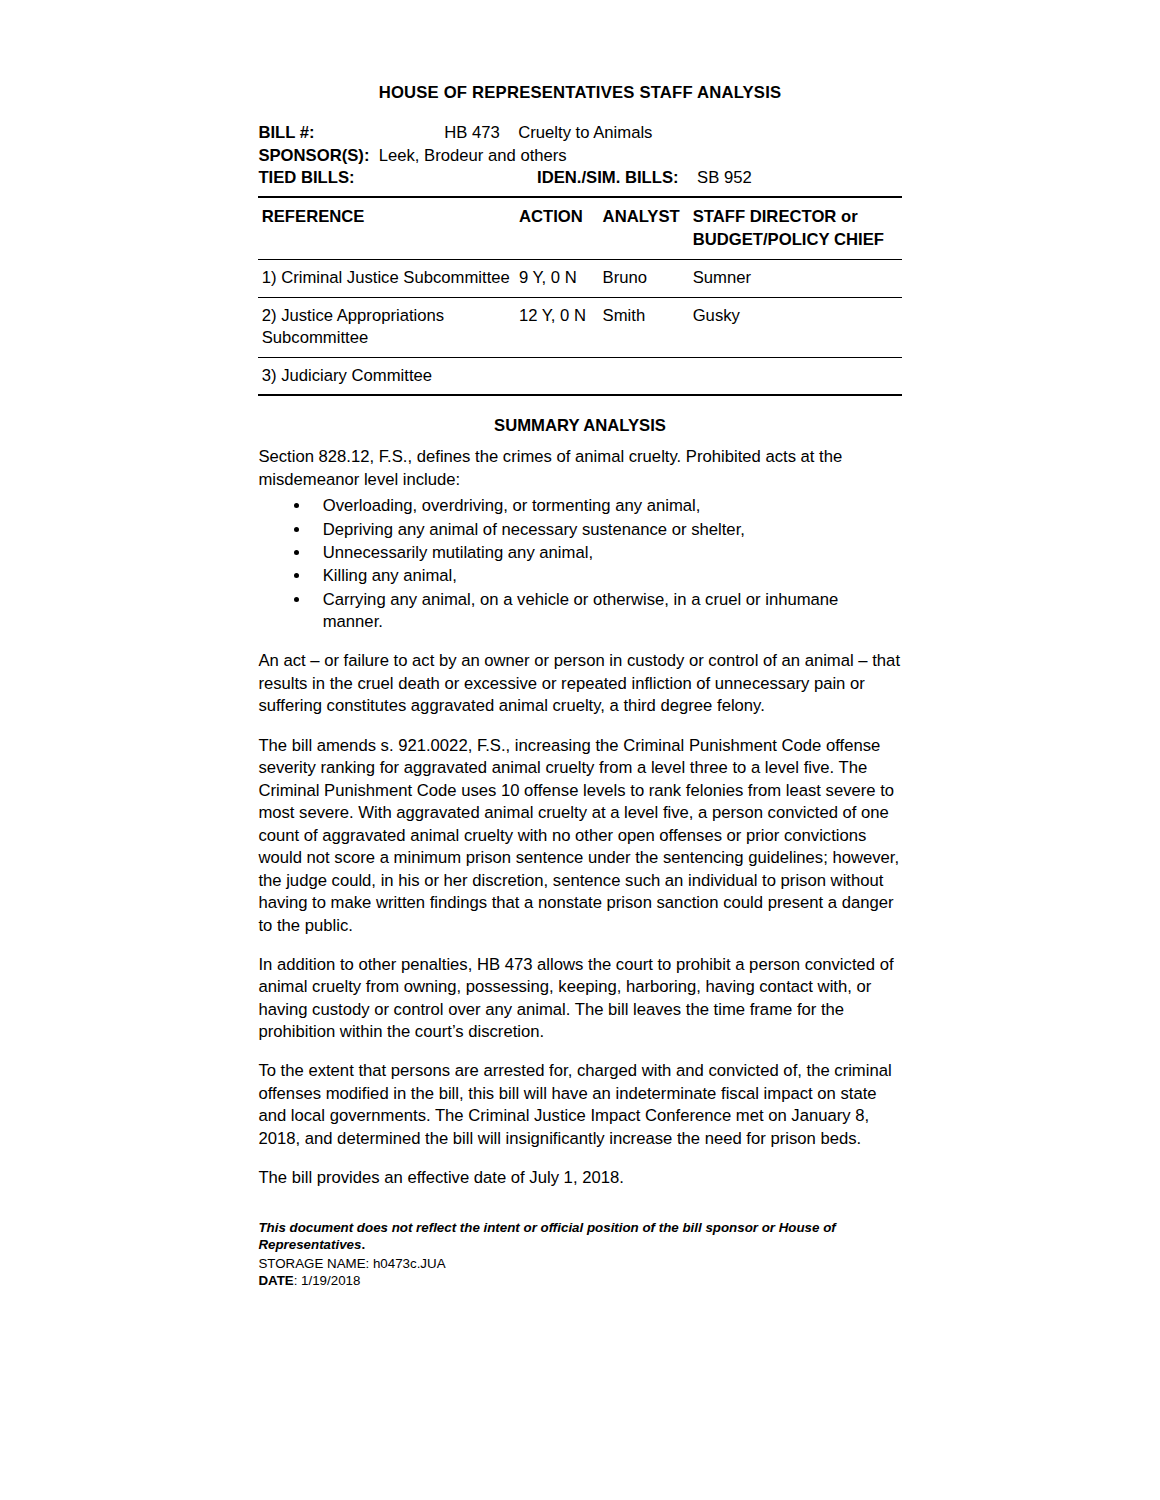HOUSE OF REPRESENTATIVES STAFF ANALYSIS
BILL #: HB 473 Cruelty to Animals
SPONSOR(S): Leek, Brodeur and others
TIED BILLS: IDEN./SIM. BILLS: SB 952
| REFERENCE | ACTION | ANALYST | STAFF DIRECTOR or BUDGET/POLICY CHIEF |
| --- | --- | --- | --- |
| 1) Criminal Justice Subcommittee | 9 Y, 0 N | Bruno | Sumner |
| 2) Justice Appropriations Subcommittee | 12 Y, 0 N | Smith | Gusky |
| 3) Judiciary Committee | | | |
SUMMARY ANALYSIS
Section 828.12, F.S., defines the crimes of animal cruelty. Prohibited acts at the misdemeanor level include:
Overloading, overdriving, or tormenting any animal,
Depriving any animal of necessary sustenance or shelter,
Unnecessarily mutilating any animal,
Killing any animal,
Carrying any animal, on a vehicle or otherwise, in a cruel or inhumane manner.
An act – or failure to act by an owner or person in custody or control of an animal – that results in the cruel death or excessive or repeated infliction of unnecessary pain or suffering constitutes aggravated animal cruelty, a third degree felony.
The bill amends s. 921.0022, F.S., increasing the Criminal Punishment Code offense severity ranking for aggravated animal cruelty from a level three to a level five. The Criminal Punishment Code uses 10 offense levels to rank felonies from least severe to most severe. With aggravated animal cruelty at a level five, a person convicted of one count of aggravated animal cruelty with no other open offenses or prior convictions would not score a minimum prison sentence under the sentencing guidelines; however, the judge could, in his or her discretion, sentence such an individual to prison without having to make written findings that a nonstate prison sanction could present a danger to the public.
In addition to other penalties, HB 473 allows the court to prohibit a person convicted of animal cruelty from owning, possessing, keeping, harboring, having contact with, or having custody or control over any animal. The bill leaves the time frame for the prohibition within the court’s discretion.
To the extent that persons are arrested for, charged with and convicted of, the criminal offenses modified in the bill, this bill will have an indeterminate fiscal impact on state and local governments. The Criminal Justice Impact Conference met on January 8, 2018, and determined the bill will insignificantly increase the need for prison beds.
The bill provides an effective date of July 1, 2018.
This document does not reflect the intent or official position of the bill sponsor or House of Representatives.
STORAGE NAME: h0473c.JUA
DATE: 1/19/2018